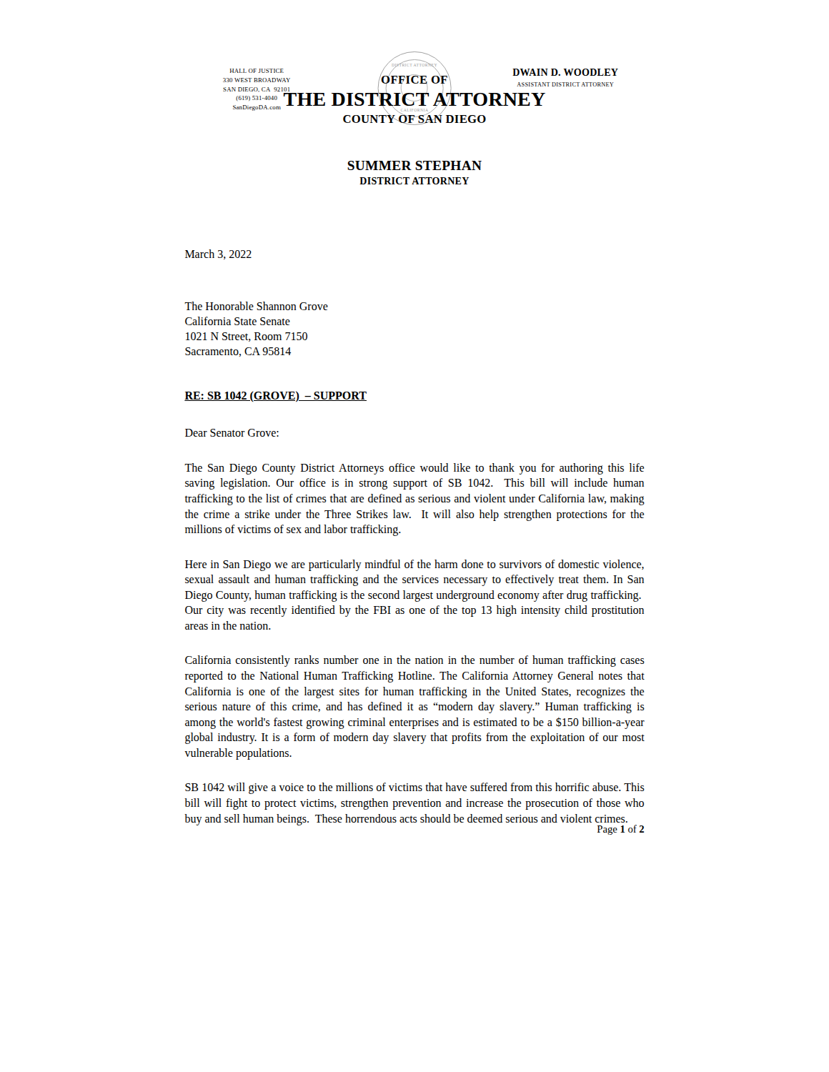DISTRICT ATTORNEY
CALIFORNIA
HALL OF JUSTICE
330 WEST BROADWAY
SAN DIEGO, CA 92101
(619) 531-4040
SanDiegoDA.com
DWAIN D. WOODLEY
ASSISTANT DISTRICT ATTORNEY
OFFICE OF
THE DISTRICT ATTORNEY
COUNTY OF SAN DIEGO
SUMMER STEPHAN
DISTRICT ATTORNEY
March 3, 2022
The Honorable Shannon Grove
California State Senate
1021 N Street, Room 7150
Sacramento, CA 95814
RE: SB 1042 (GROVE) – SUPPORT
Dear Senator Grove:
The San Diego County District Attorneys office would like to thank you for authoring this life saving legislation. Our office is in strong support of SB 1042. This bill will include human trafficking to the list of crimes that are defined as serious and violent under California law, making the crime a strike under the Three Strikes law. It will also help strengthen protections for the millions of victims of sex and labor trafficking.
Here in San Diego we are particularly mindful of the harm done to survivors of domestic violence, sexual assault and human trafficking and the services necessary to effectively treat them. In San Diego County, human trafficking is the second largest underground economy after drug trafficking. Our city was recently identified by the FBI as one of the top 13 high intensity child prostitution areas in the nation.
California consistently ranks number one in the nation in the number of human trafficking cases reported to the National Human Trafficking Hotline. The California Attorney General notes that California is one of the largest sites for human trafficking in the United States, recognizes the serious nature of this crime, and has defined it as “modern day slavery.” Human trafficking is among the world's fastest growing criminal enterprises and is estimated to be a $150 billion-a-year global industry. It is a form of modern day slavery that profits from the exploitation of our most vulnerable populations.
SB 1042 will give a voice to the millions of victims that have suffered from this horrific abuse. This bill will fight to protect victims, strengthen prevention and increase the prosecution of those who buy and sell human beings. These horrendous acts should be deemed serious and violent crimes.
Page 1 of 2